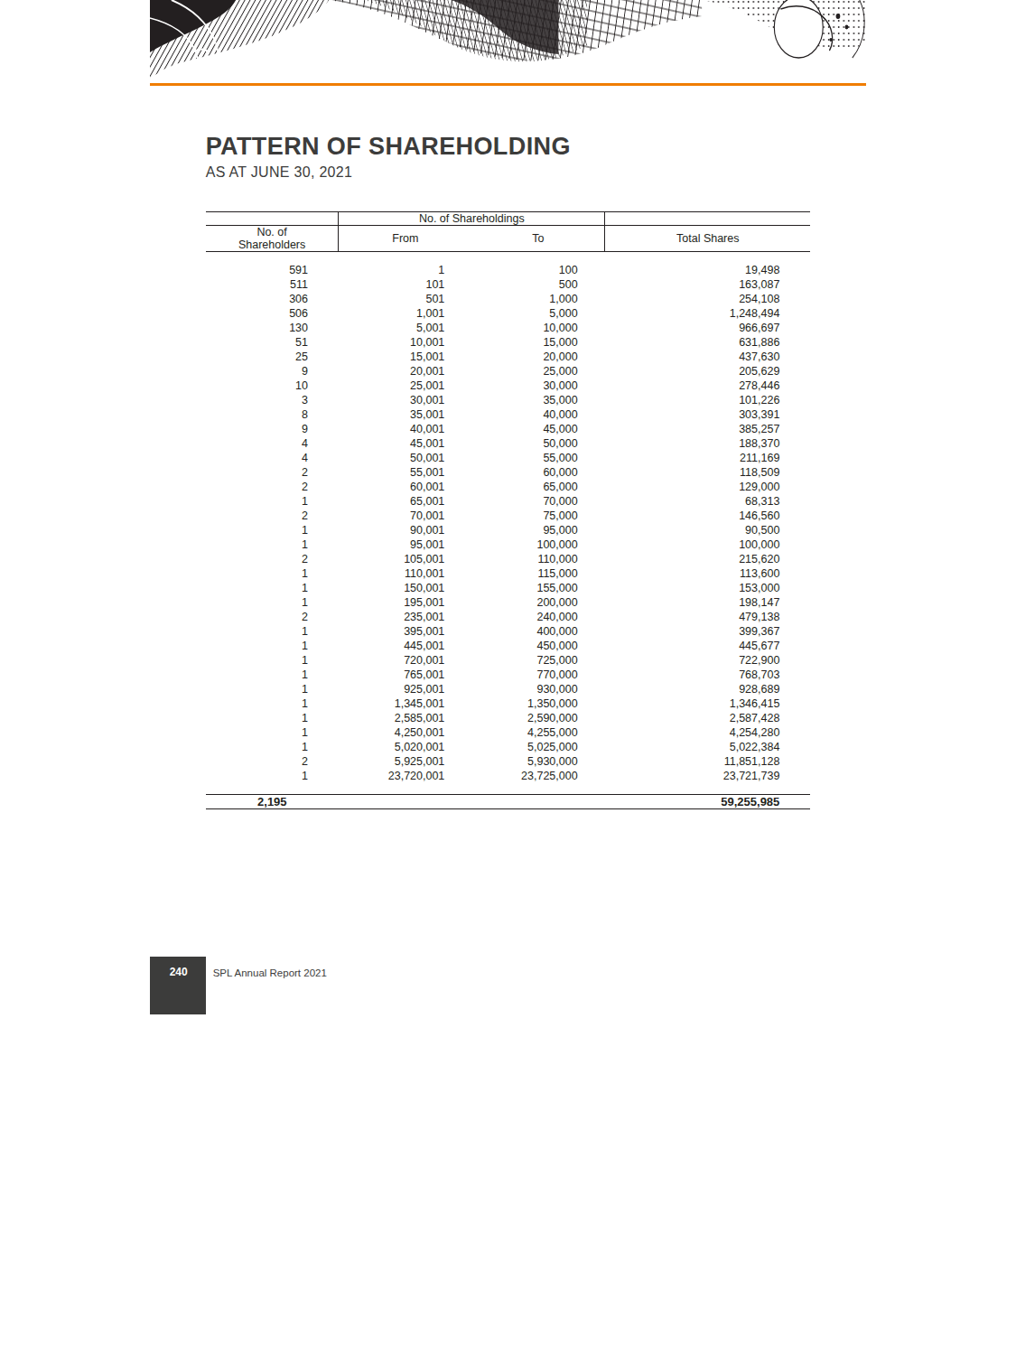Pattern of Shareholding
As at June 30, 2021
| | No. of Shareholdings | |
| --- | --- | --- |
| No. of Shareholders | From | To | Total Shares |
| 591 | 1 | 100 | 19,498 |
| 511 | 101 | 500 | 163,087 |
| 306 | 501 | 1,000 | 254,108 |
| 506 | 1,001 | 5,000 | 1,248,494 |
| 130 | 5,001 | 10,000 | 966,697 |
| 51 | 10,001 | 15,000 | 631,886 |
| 25 | 15,001 | 20,000 | 437,630 |
| 9 | 20,001 | 25,000 | 205,629 |
| 10 | 25,001 | 30,000 | 278,446 |
| 3 | 30,001 | 35,000 | 101,226 |
| 8 | 35,001 | 40,000 | 303,391 |
| 9 | 40,001 | 45,000 | 385,257 |
| 4 | 45,001 | 50,000 | 188,370 |
| 4 | 50,001 | 55,000 | 211,169 |
| 2 | 55,001 | 60,000 | 118,509 |
| 2 | 60,001 | 65,000 | 129,000 |
| 1 | 65,001 | 70,000 | 68,313 |
| 2 | 70,001 | 75,000 | 146,560 |
| 1 | 90,001 | 95,000 | 90,500 |
| 1 | 95,001 | 100,000 | 100,000 |
| 2 | 105,001 | 110,000 | 215,620 |
| 1 | 110,001 | 115,000 | 113,600 |
| 1 | 150,001 | 155,000 | 153,000 |
| 1 | 195,001 | 200,000 | 198,147 |
| 2 | 235,001 | 240,000 | 479,138 |
| 1 | 395,001 | 400,000 | 399,367 |
| 1 | 445,001 | 450,000 | 445,677 |
| 1 | 720,001 | 725,000 | 722,900 |
| 1 | 765,001 | 770,000 | 768,703 |
| 1 | 925,001 | 930,000 | 928,689 |
| 1 | 1,345,001 | 1,350,000 | 1,346,415 |
| 1 | 2,585,001 | 2,590,000 | 2,587,428 |
| 1 | 4,250,001 | 4,255,000 | 4,254,280 |
| 1 | 5,020,001 | 5,025,000 | 5,022,384 |
| 2 | 5,925,001 | 5,930,000 | 11,851,128 |
| 1 | 23,720,001 | 23,725,000 | 23,721,739 |
| 2,195 | | | 59,255,985 |
240
SPL Annual Report 2021